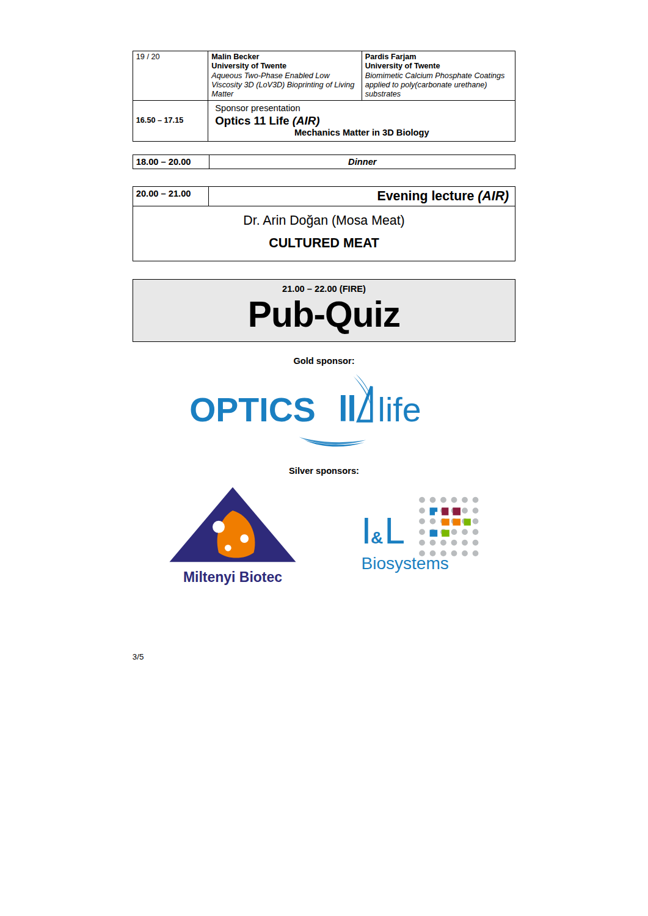| 19 / 20 | Malin Becker University of Twente Aqueous Two-Phase Enabled Low Viscosity 3D (LoV3D) Bioprinting of Living Matter | Pardis Farjam University of Twente Biomimetic Calcium Phosphate Coatings applied to poly(carbonate urethane) substrates |
| 16.50 – 17.15 | Sponsor presentation Optics 11 Life (AIR) Mechanics Matter in 3D Biology |
| 18.00 – 20.00 | Dinner |
| 20.00 – 21.00 | Evening lecture (AIR) |
| Dr. Arin Doğan (Mosa Meat) CULTURED MEAT |
21.00 – 22.00 (FIRE)
Pub-Quiz
Gold sponsor:
OPTICS life
Silver sponsors:
Miltenyi Biotec I & L Biosystems
3/5